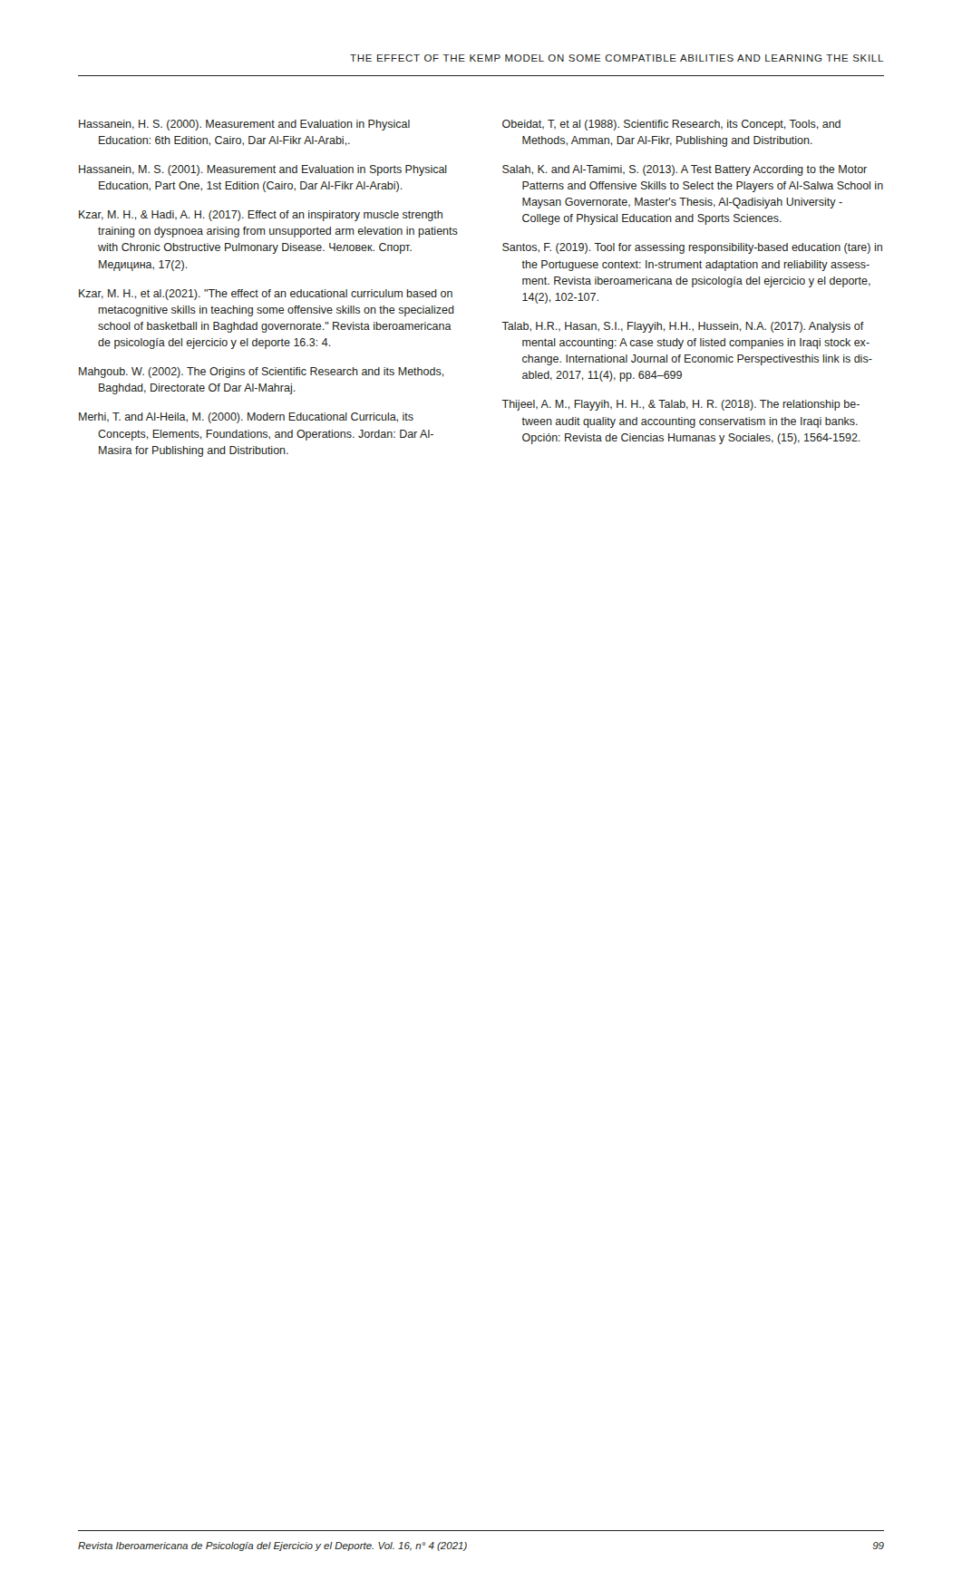The Effect of the Kemp Model on Some Compatible Abilities and Learning the Skill
Hassanein, H. S. (2000). Measurement and Evaluation in Physical Education: 6th Edition, Cairo, Dar Al-Fikr Al-Arabi,.
Hassanein, M. S. (2001). Measurement and Evaluation in Sports Physical Education, Part One, 1st Edition (Cairo, Dar Al-Fikr Al-Arabi).
Kzar, M. H., & Hadi, A. H. (2017). Effect of an inspiratory muscle strength training on dyspnoea arising from unsupported arm elevation in patients with Chronic Obstructive Pulmonary Disease. Человек. Спорт. Медицина, 17(2)‫.‬
Kzar, M. H., et al.(2021). "The effect of an educational curriculum based on metacognitive skills in teaching some offensive skills on the specialized school of basketball in Baghdad governorate." Revista iberoamericana de psicología del ejercicio y el deporte 16.3: 4.
Mahgoub. W. (2002). The Origins of Scientific Research and its Methods, Baghdad, Directorate Of Dar Al-Mahraj.
Merhi, T. and Al-Heila, M. (2000). Modern Educational Curricula, its Concepts, Elements, Foundations, and Operations. Jordan: Dar Al-Masira for Publishing and Distribution.
Obeidat, T, et al (1988). Scientific Research, its Concept, Tools, and Methods, Amman, Dar Al-Fikr, Publishing and Distribution.
Salah, K. and Al-Tamimi, S. (2013). A Test Battery According to the Motor Patterns and Offensive Skills to Select the Players of Al-Salwa School in Maysan Governorate, Master's Thesis, Al-Qadisiyah University - College of Physical Education and Sports Sciences.
Santos, F. (2019). Tool for assessing responsibility-based education (tare) in the Portuguese context: In-strument adaptation and reliability assessment. Revista iberoamericana de psicología del ejercicio y el deporte, 14(2), 102-107‫.‬
Talab, H.R., Hasan, S.I., Flayyih, H.H., Hussein, N.A. (2017). Analysis of mental accounting: A case study of listed companies in Iraqi stock exchange. International Journal of Economic Perspectivesthis link is disabled, 2017, 11(4), pp. 684–699
Thijeel, A. M., Flayyih, H. H., & Talab, H. R. (2018). The relationship between audit quality and accounting conservatism in the Iraqi banks. Opción: Revista de Ciencias Humanas y Sociales, (15), 1564-1592‫.‬
Revista Iberoamericana de Psicología del Ejercicio y el Deporte. Vol. 16, n° 4 (2021)
99